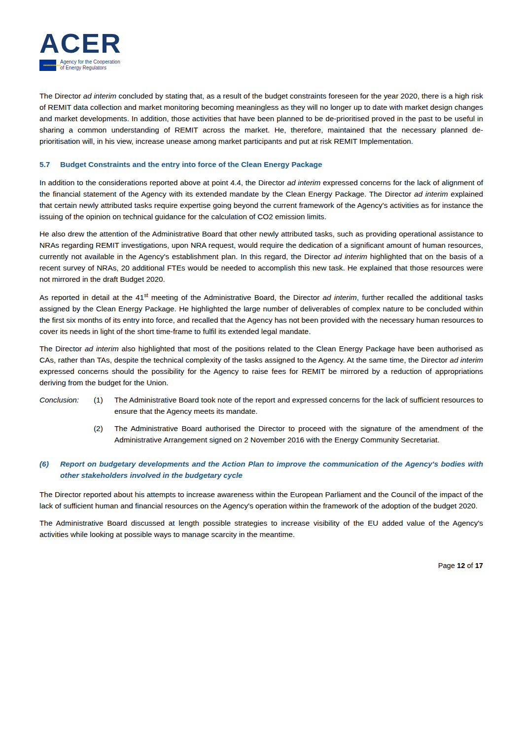ACER
Agency for the Cooperation
of Energy Regulators
The Director ad interim concluded by stating that, as a result of the budget constraints foreseen for the year 2020, there is a high risk of REMIT data collection and market monitoring becoming meaningless as they will no longer up to date with market design changes and market developments. In addition, those activities that have been planned to be de-prioritised proved in the past to be useful in sharing a common understanding of REMIT across the market. He, therefore, maintained that the necessary planned de-prioritisation will, in his view, increase unease among market participants and put at risk REMIT Implementation.
5.7 Budget Constraints and the entry into force of the Clean Energy Package
In addition to the considerations reported above at point 4.4, the Director ad interim expressed concerns for the lack of alignment of the financial statement of the Agency with its extended mandate by the Clean Energy Package. The Director ad interim explained that certain newly attributed tasks require expertise going beyond the current framework of the Agency's activities as for instance the issuing of the opinion on technical guidance for the calculation of CO2 emission limits.
He also drew the attention of the Administrative Board that other newly attributed tasks, such as providing operational assistance to NRAs regarding REMIT investigations, upon NRA request, would require the dedication of a significant amount of human resources, currently not available in the Agency's establishment plan. In this regard, the Director ad interim highlighted that on the basis of a recent survey of NRAs, 20 additional FTEs would be needed to accomplish this new task. He explained that those resources were not mirrored in the draft Budget 2020.
As reported in detail at the 41st meeting of the Administrative Board, the Director ad interim, further recalled the additional tasks assigned by the Clean Energy Package. He highlighted the large number of deliverables of complex nature to be concluded within the first six months of its entry into force, and recalled that the Agency has not been provided with the necessary human resources to cover its needs in light of the short time-frame to fulfil its extended legal mandate.
The Director ad interim also highlighted that most of the positions related to the Clean Energy Package have been authorised as CAs, rather than TAs, despite the technical complexity of the tasks assigned to the Agency. At the same time, the Director ad interim expressed concerns should the possibility for the Agency to raise fees for REMIT be mirrored by a reduction of appropriations deriving from the budget for the Union.
Conclusion:
(1)
The Administrative Board took note of the report and expressed concerns for the lack of sufficient resources to ensure that the Agency meets its mandate.
(2)
The Administrative Board authorised the Director to proceed with the signature of the amendment of the Administrative Arrangement signed on 2 November 2016 with the Energy Community Secretariat.
(6)
Report on budgetary developments and the Action Plan to improve the communication of the Agency's bodies with other stakeholders involved in the budgetary cycle
The Director reported about his attempts to increase awareness within the European Parliament and the Council of the impact of the lack of sufficient human and financial resources on the Agency's operation within the framework of the adoption of the budget 2020.
The Administrative Board discussed at length possible strategies to increase visibility of the EU added value of the Agency's activities while looking at possible ways to manage scarcity in the meantime.
Page 12 of 17